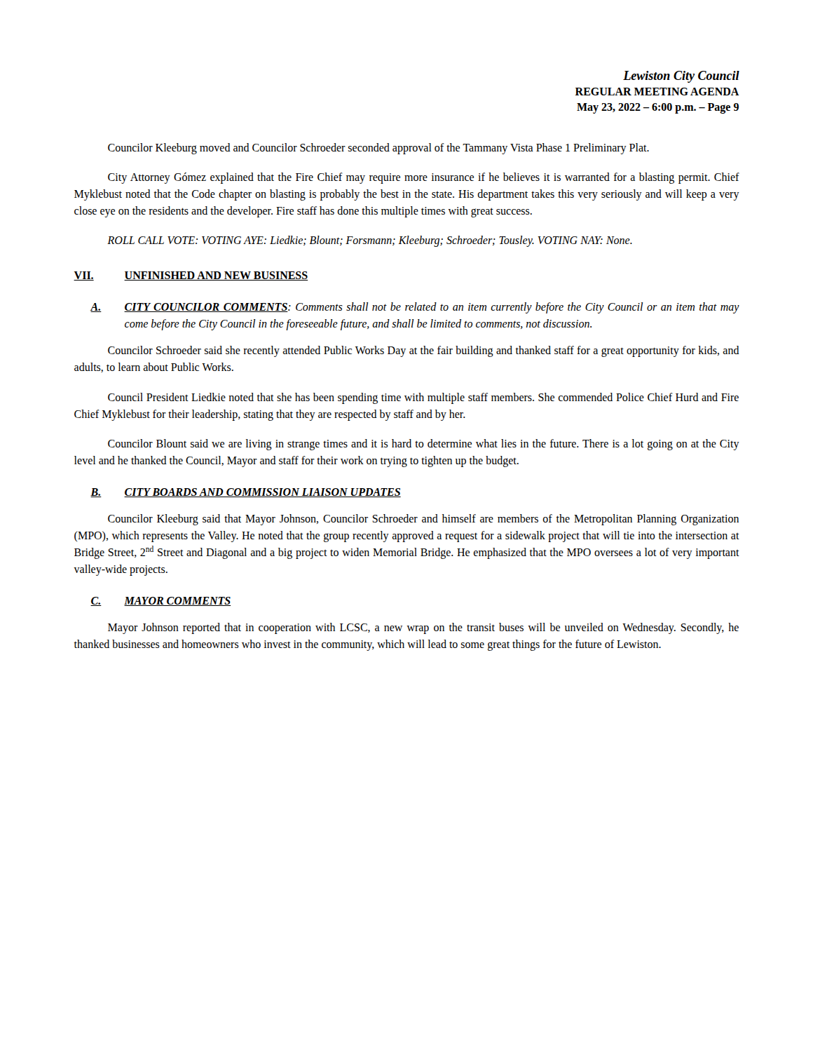Lewiston City Council REGULAR MEETING AGENDA May 23, 2022 – 6:00 p.m. – Page 9
Councilor Kleeburg moved and Councilor Schroeder seconded approval of the Tammany Vista Phase 1 Preliminary Plat.
City Attorney Gómez explained that the Fire Chief may require more insurance if he believes it is warranted for a blasting permit. Chief Myklebust noted that the Code chapter on blasting is probably the best in the state. His department takes this very seriously and will keep a very close eye on the residents and the developer. Fire staff has done this multiple times with great success.
ROLL CALL VOTE: VOTING AYE: Liedkie; Blount; Forsmann; Kleeburg; Schroeder; Tousley. VOTING NAY: None.
VII. UNFINISHED AND NEW BUSINESS
A. CITY COUNCILOR COMMENTS: Comments shall not be related to an item currently before the City Council or an item that may come before the City Council in the foreseeable future, and shall be limited to comments, not discussion.
Councilor Schroeder said she recently attended Public Works Day at the fair building and thanked staff for a great opportunity for kids, and adults, to learn about Public Works.
Council President Liedkie noted that she has been spending time with multiple staff members. She commended Police Chief Hurd and Fire Chief Myklebust for their leadership, stating that they are respected by staff and by her.
Councilor Blount said we are living in strange times and it is hard to determine what lies in the future. There is a lot going on at the City level and he thanked the Council, Mayor and staff for their work on trying to tighten up the budget.
B. CITY BOARDS AND COMMISSION LIAISON UPDATES
Councilor Kleeburg said that Mayor Johnson, Councilor Schroeder and himself are members of the Metropolitan Planning Organization (MPO), which represents the Valley. He noted that the group recently approved a request for a sidewalk project that will tie into the intersection at Bridge Street, 2nd Street and Diagonal and a big project to widen Memorial Bridge. He emphasized that the MPO oversees a lot of very important valley-wide projects.
C. MAYOR COMMENTS
Mayor Johnson reported that in cooperation with LCSC, a new wrap on the transit buses will be unveiled on Wednesday. Secondly, he thanked businesses and homeowners who invest in the community, which will lead to some great things for the future of Lewiston.